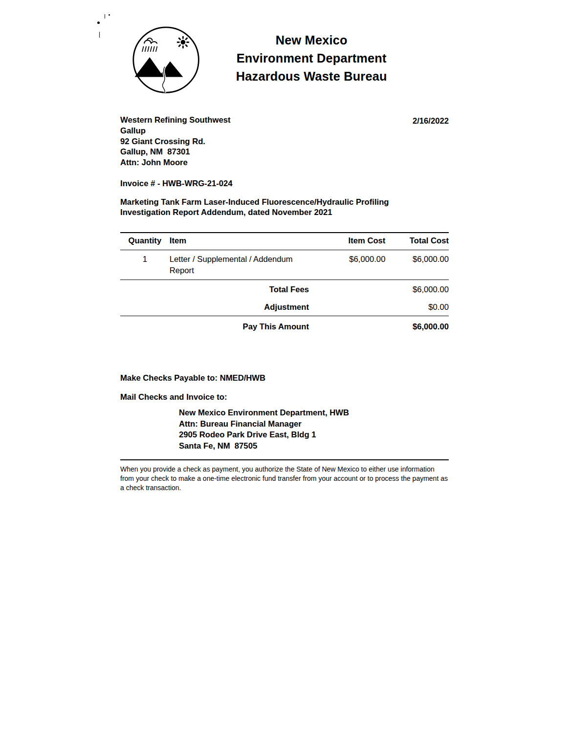New Mexico
Environment Department
Hazardous Waste Bureau
Western Refining Southwest
Gallup
92 Giant Crossing Rd.
Gallup, NM 87301
Attn: John Moore
2/16/2022
Invoice # - HWB-WRG-21-024
Marketing Tank Farm Laser-Induced Fluorescence/Hydraulic Profiling Investigation Report Addendum, dated November 2021
| Quantity | Item | Item Cost | Total Cost |
| --- | --- | --- | --- |
| 1 | Letter / Supplemental / Addendum Report | $6,000.00 | $6,000.00 |
| | Total Fees | | $6,000.00 |
| | Adjustment | | $0.00 |
| | Pay This Amount | | $6,000.00 |
Make Checks Payable to: NMED/HWB
Mail Checks and Invoice to:
New Mexico Environment Department, HWB
Attn: Bureau Financial Manager
2905 Rodeo Park Drive East, Bldg 1
Santa Fe, NM 87505
When you provide a check as payment, you authorize the State of New Mexico to either use information from your check to make a one-time electronic fund transfer from your account or to process the payment as a check transaction.